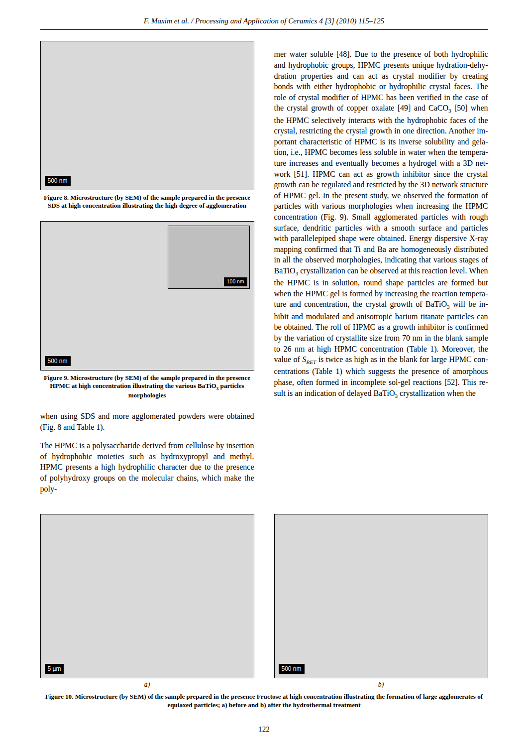F. Maxim et al. / Processing and Application of Ceramics 4 [3] (2010) 115–125
500 nm
Figure 8. Microstructure (by SEM) of the sample prepared in the presence SDS at high concentration illustrating the high degree of agglomeration
100 nm
500 nm
Figure 9. Microstructure (by SEM) of the sample prepared in the presence HPMC at high concentration illustrating the various BaTiO3 particles morphologies
when using SDS and more agglomerated powders were obtained (Fig. 8 and Table 1).
The HPMC is a polysaccharide derived from cellulose by insertion of hydrophobic moieties such as hydroxypropyl and methyl. HPMC presents a high hydrophilic character due to the presence of polyhydroxy groups on the molecular chains, which make the poly-
mer water soluble [48]. Due to the presence of both hydrophilic and hydrophobic groups, HPMC presents unique hydration-dehydration properties and can act as crystal modifier by creating bonds with either hydrophobic or hydrophilic crystal faces. The role of crystal modifier of HPMC has been verified in the case of the crystal growth of copper oxalate [49] and CaCO3 [50] when the HPMC selectively interacts with the hydrophobic faces of the crystal, restricting the crystal growth in one direction. Another important characteristic of HPMC is its inverse solubility and gelation, i.e., HPMC becomes less soluble in water when the temperature increases and eventually becomes a hydrogel with a 3D network [51]. HPMC can act as growth inhibitor since the crystal growth can be regulated and restricted by the 3D network structure of HPMC gel. In the present study, we observed the formation of particles with various morphologies when increasing the HPMC concentration (Fig. 9). Small agglomerated particles with rough surface, dendritic particles with a smooth surface and particles with parallelepiped shape were obtained. Energy dispersive X-ray mapping confirmed that Ti and Ba are homogeneously distributed in all the observed morphologies, indicating that various stages of BaTiO3 crystallization can be observed at this reaction level. When the HPMC is in solution, round shape particles are formed but when the HPMC gel is formed by increasing the reaction temperature and concentration, the crystal growth of BaTiO3 will be inhibit and modulated and anisotropic barium titanate particles can be obtained. The roll of HPMC as a growth inhibitor is confirmed by the variation of crystallite size from 70 nm in the blank sample to 26 nm at high HPMC concentration (Table 1). Moreover, the value of SBET is twice as high as in the blank for large HPMC concentrations (Table 1) which suggests the presence of amorphous phase, often formed in incomplete sol-gel reactions [52]. This result is an indication of delayed BaTiO3 crystallization when the
5 µm
a)
500 nm
b)
Figure 10. Microstructure (by SEM) of the sample prepared in the presence Fructose at high concentration illustrating the formation of large agglomerates of equiaxed particles; a) before and b) after the hydrothermal treatment
122